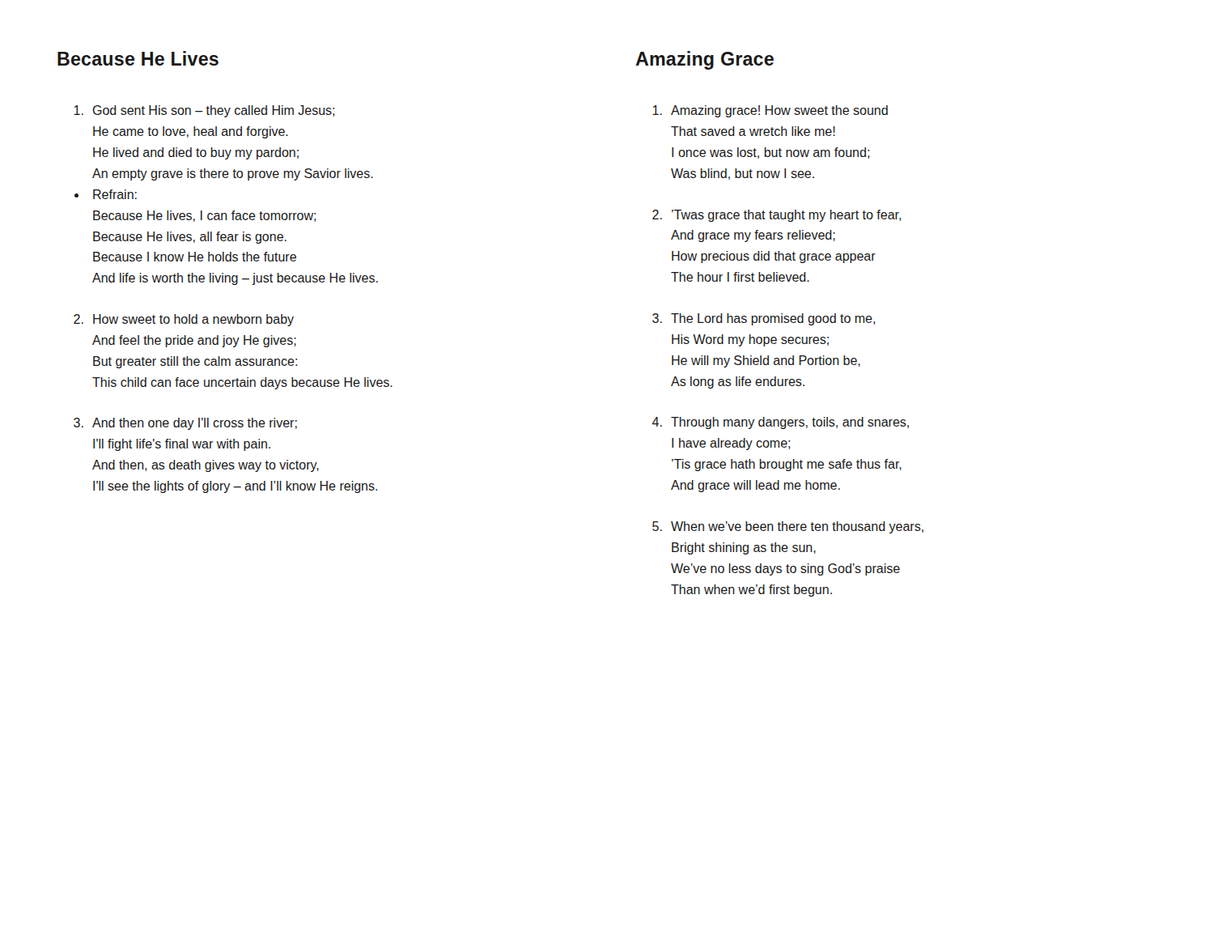Because He Lives
God sent His son – they called Him Jesus;
He came to love, heal and forgive.
He lived and died to buy my pardon;
An empty grave is there to prove my Savior lives.
Refrain: Because He lives, I can face tomorrow;
Because He lives, all fear is gone.
Because I know He holds the future
And life is worth the living – just because He lives.
How sweet to hold a newborn baby
And feel the pride and joy He gives;
But greater still the calm assurance:
This child can face uncertain days because He lives.
And then one day I'll cross the river;
I'll fight life's final war with pain.
And then, as death gives way to victory,
I'll see the lights of glory – and I’ll know He reigns.
Amazing Grace
Amazing grace! How sweet the sound
That saved a wretch like me!
I once was lost, but now am found;
Was blind, but now I see.
’Twas grace that taught my heart to fear,
And grace my fears relieved;
How precious did that grace appear
The hour I first believed.
The Lord has promised good to me,
His Word my hope secures;
He will my Shield and Portion be,
As long as life endures.
Through many dangers, toils, and snares,
I have already come;
’Tis grace hath brought me safe thus far,
And grace will lead me home.
When we’ve been there ten thousand years,
Bright shining as the sun,
We’ve no less days to sing God’s praise
Than when we’d first begun.